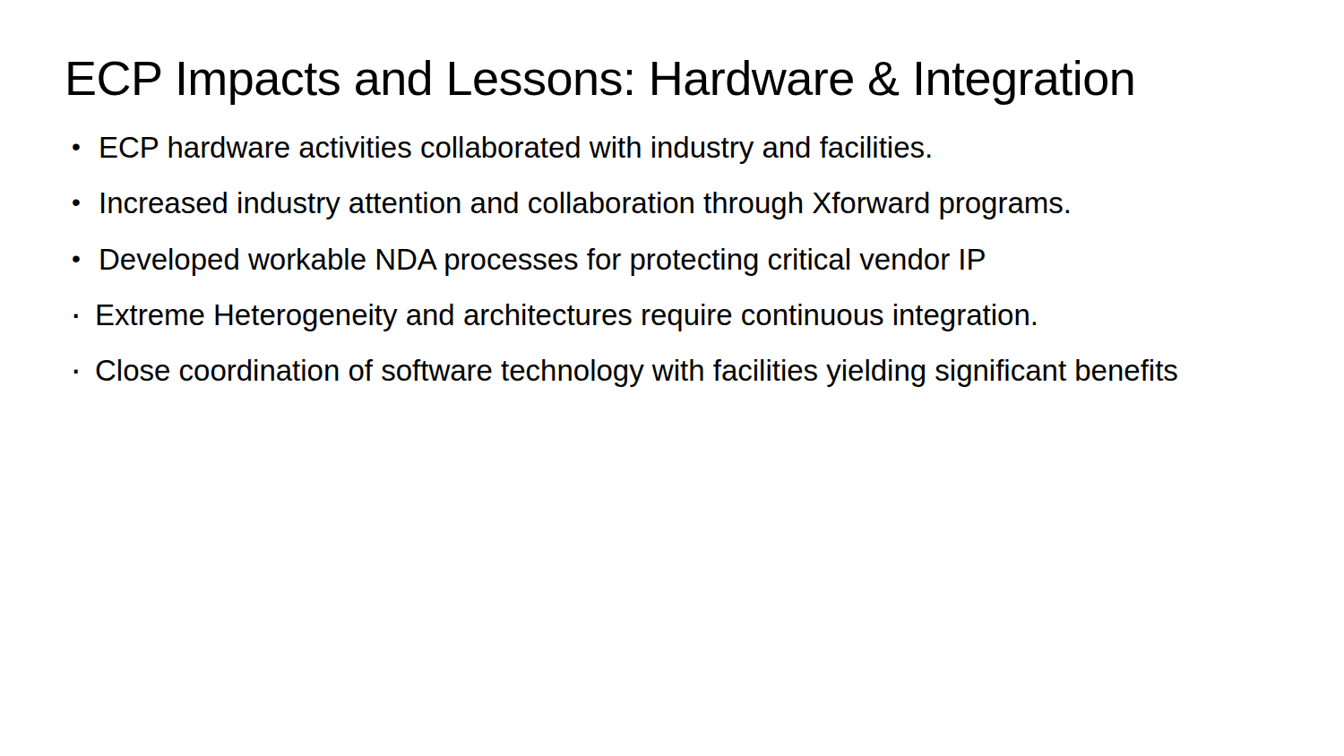ECP Impacts and Lessons: Hardware & Integration
ECP hardware activities collaborated with industry and facilities.
Increased industry attention and collaboration through Xforward programs.
Developed workable NDA processes for protecting critical vendor IP
Extreme Heterogeneity and architectures require continuous integration.
Close coordination of software technology with facilities yielding significant benefits